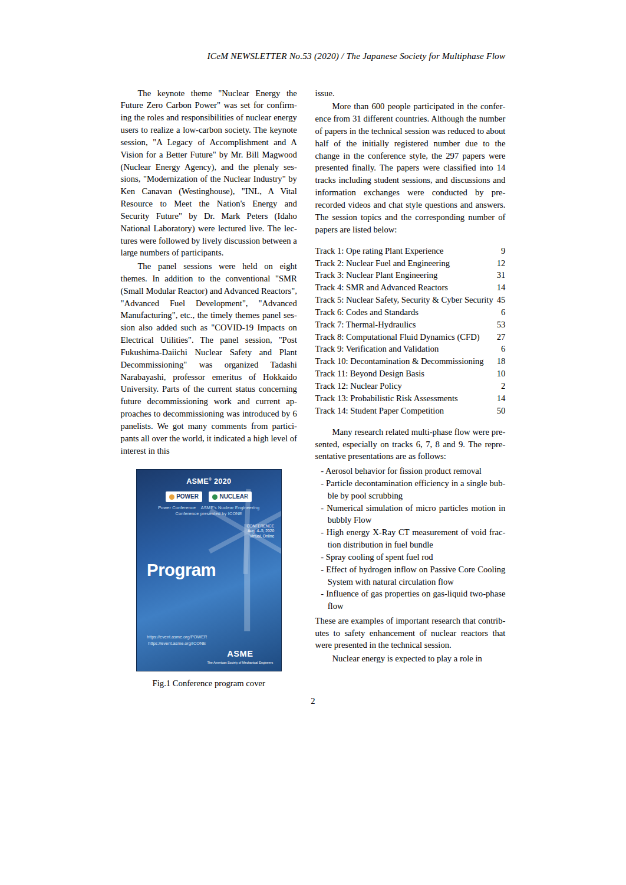ICeM NEWSLETTER No.53 (2020) / The Japanese Society for Multiphase Flow
The keynote theme "Nuclear Energy the Future Zero Carbon Power" was set for confirming the roles and responsibilities of nuclear energy users to realize a low-carbon society. The keynote session, "A Legacy of Accomplishment and A Vision for a Better Future" by Mr. Bill Magwood (Nuclear Energy Agency), and the plenaly sessions, "Modernization of the Nuclear Industry" by Ken Canavan (Westinghouse), "INL, A Vital Resource to Meet the Nation's Energy and Security Future" by Dr. Mark Peters (Idaho National Laboratory) were lectured live. The lectures were followed by lively discussion between a large numbers of participants.
The panel sessions were held on eight themes. In addition to the conventional "SMR (Small Modular Reactor) and Advanced Reactors", "Advanced Fuel Development", "Advanced Manufacturing", etc., the timely themes panel session also added such as "COVID-19 Impacts on Electrical Utilities". The panel session, "Post Fukushima-Daiichi Nuclear Safety and Plant Decommissioning" was organized Tadashi Narabayashi, professor emeritus of Hokkaido University. Parts of the current status concerning future decommissioning work and current approaches to decommissioning was introduced by 6 panelists. We got many comments from participants all over the world, it indicated a high level of interest in this
ASME® 2020
POWER NUCLEAR
Power Conference ASME's Nuclear Engineering
Conference presented by ICONE
CONFERENCE
Aug. 4–5, 2020
Virtual, Online
Program
https://event.asme.org/POWER
https://event.asme.org/ICONE
ASMEThe American Society of Mechanical Engineers
Fig.1 Conference program cover
issue.
More than 600 people participated in the conference from 31 different countries. Although the number of papers in the technical session was reduced to about half of the initially registered number due to the change in the conference style, the 297 papers were presented finally. The papers were classified into 14 tracks including student sessions, and discussions and information exchanges were conducted by pre-recorded videos and chat style questions and answers. The session topics and the corresponding number of papers are listed below:
Track 1: Ope rating Plant Experience 9
Track 2: Nuclear Fuel and Engineering 12
Track 3: Nuclear Plant Engineering 31
Track 4: SMR and Advanced Reactors 14
Track 5: Nuclear Safety, Security & Cyber Security 45
Track 6: Codes and Standards 6
Track 7: Thermal-Hydraulics 53
Track 8: Computational Fluid Dynamics (CFD) 27
Track 9: Verification and Validation 6
Track 10: Decontamination & Decommissioning 18
Track 11: Beyond Design Basis 10
Track 12: Nuclear Policy 2
Track 13: Probabilistic Risk Assessments 14
Track 14: Student Paper Competition 50
Many research related multi-phase flow were presented, especially on tracks 6, 7, 8 and 9. The representative presentations are as follows:
Aerosol behavior for fission product removal
Particle decontamination efficiency in a single bubble by pool scrubbing
Numerical simulation of micro particles motion in bubbly Flow
High energy X-Ray CT measurement of void fraction distribution in fuel bundle
Spray cooling of spent fuel rod
Effect of hydrogen inflow on Passive Core Cooling System with natural circulation flow
Influence of gas properties on gas-liquid two-phase flow
These are examples of important research that contributes to safety enhancement of nuclear reactors that were presented in the technical session.
Nuclear energy is expected to play a role in
2